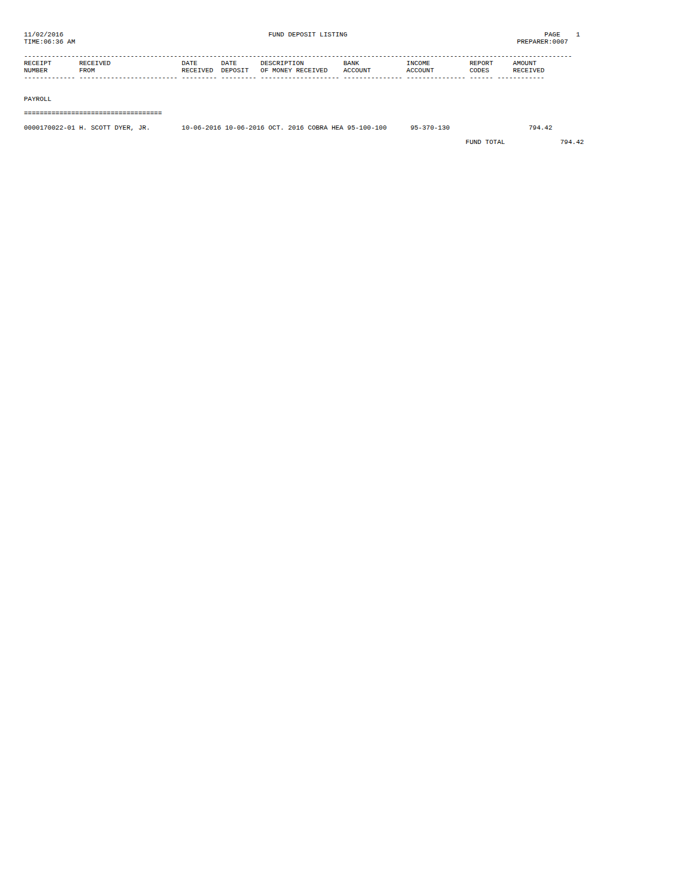11/02/2016 FUND DEPOSIT LISTING PAGE 1 TIME:06:36 AM PREPARER:0007 ------------------------------------------------------------------------------------------------------------------------------------------- RECEIPT RECEIVED DATE DATE DESCRIPTION BANK INCOME REPORT AMOUNT NUMBER FROM RECEIVED DEPOSIT OF MONEY RECEIVED ACCOUNT ACCOUNT CODES RECEIVED ------------- ------------------------- --------- --------- -------------------- --------------- --------------- ------ ------------ PAYROLL =================================== 0000170022-01 H. SCOTT DYER, JR. 10-06-2016 10-06-2016 OCT. 2016 COBRA HEA 95-100-100 95-370-130 794.42 FUND TOTAL 794.42